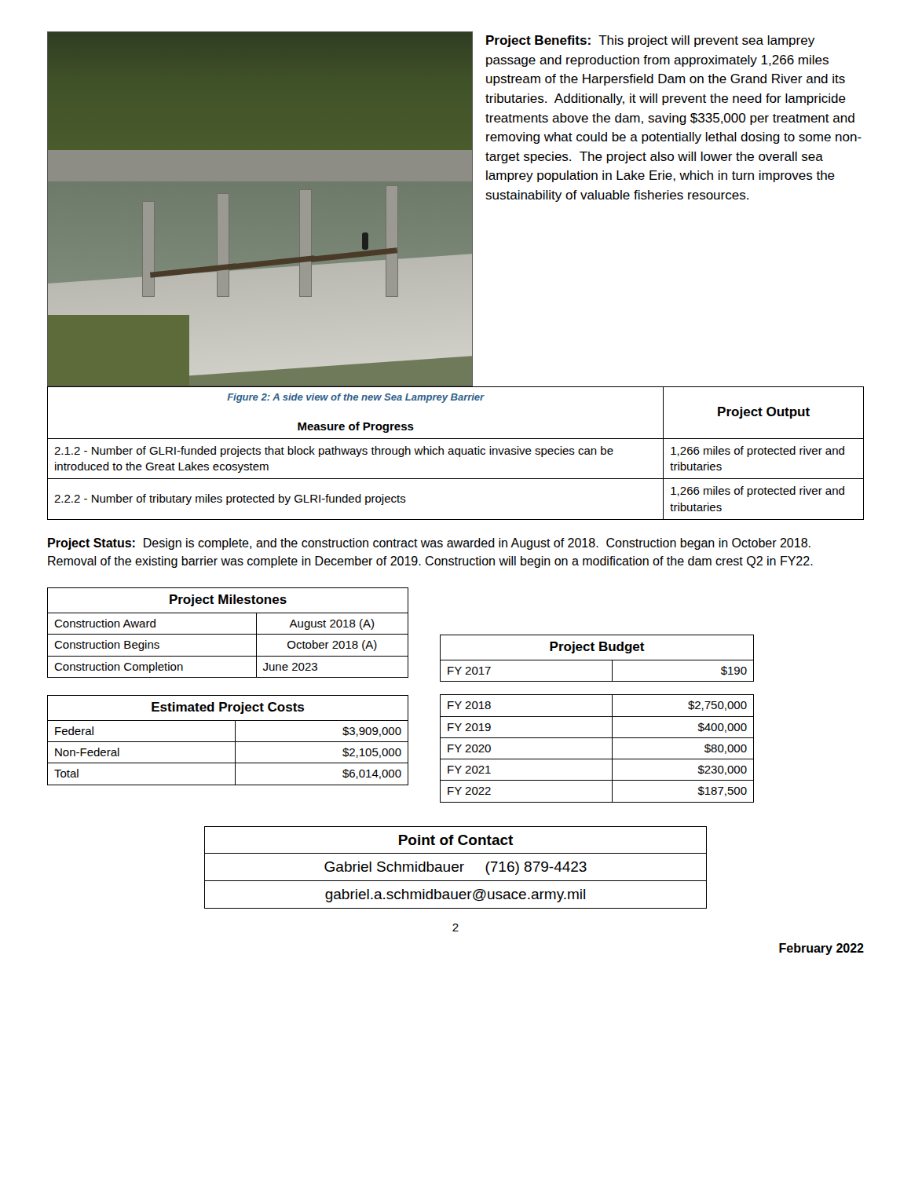Project Benefits: This project will prevent sea lamprey passage and reproduction from approximately 1,266 miles upstream of the Harpersfield Dam on the Grand River and its tributaries. Additionally, it will prevent the need for lampricide treatments above the dam, saving $335,000 per treatment and removing what could be a potentially lethal dosing to some non-target species. The project also will lower the overall sea lamprey population in Lake Erie, which in turn improves the sustainability of valuable fisheries resources.
| Figure 2: A side view of the new Sea Lamprey Barrier Measure of Progress | Project Output |
| 2.1.2 - Number of GLRI-funded projects that block pathways through which aquatic invasive species can be introduced to the Great Lakes ecosystem | 1,266 miles of protected river and tributaries |
| 2.2.2 - Number of tributary miles protected by GLRI-funded projects | 1,266 miles of protected river and tributaries |
Project Status: Design is complete, and the construction contract was awarded in August of 2018. Construction began in October 2018. Removal of the existing barrier was complete in December of 2019. Construction will begin on a modification of the dam crest Q2 in FY22.
| Project Milestones |
| --- |
| Construction Award | August 2018 (A) |
| Construction Begins | October 2018 (A) |
| Construction Completion | June 2023 |
| Estimated Project Costs |
| --- |
| Federal | $3,909,000 |
| Non-Federal | $2,105,000 |
| Total | $6,014,000 |
| Project Budget |
| --- |
| FY 2017 | $190 |
| FY 2018 | $2,750,000 |
| FY 2019 | $400,000 |
| FY 2020 | $80,000 |
| FY 2021 | $230,000 |
| FY 2022 | $187,500 |
| Point of Contact |
| --- |
| Gabriel Schmidbauer (716) 879-4423 |
| gabriel.a.schmidbauer@usace.army.mil |
2
February 2022